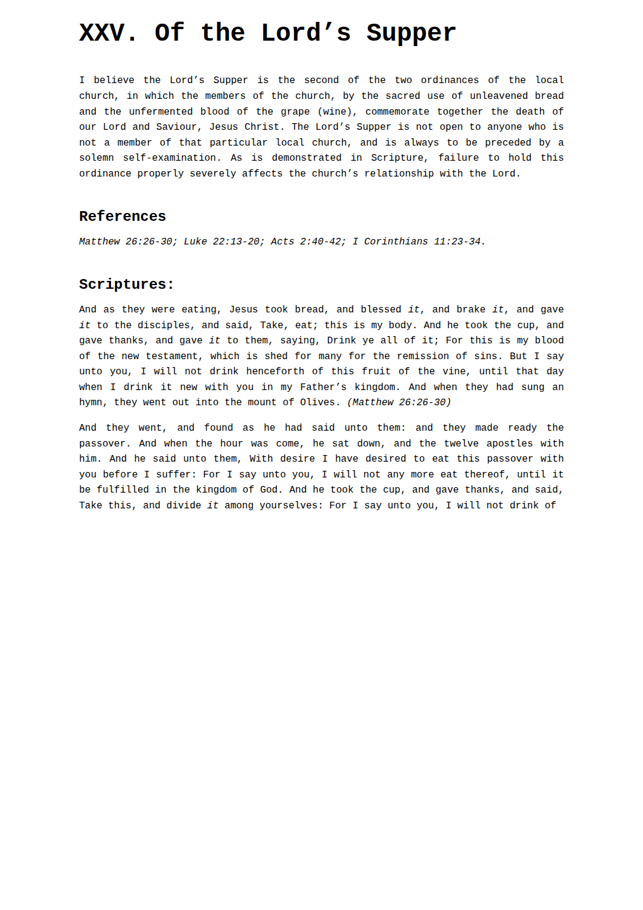XXV. Of the Lord’s Supper
I believe the Lord’s Supper is the second of the two ordinances of the local church, in which the members of the church, by the sacred use of unleavened bread and the unfermented blood of the grape (wine), commemorate together the death of our Lord and Saviour, Jesus Christ. The Lord’s Supper is not open to anyone who is not a member of that particular local church, and is always to be preceded by a solemn self-examination. As is demonstrated in Scripture, failure to hold this ordinance properly severely affects the church’s relationship with the Lord.
References
Matthew 26:26-30; Luke 22:13-20; Acts 2:40-42; I Corinthians 11:23-34.
Scriptures:
And as they were eating, Jesus took bread, and blessed it, and brake it, and gave it to the disciples, and said, Take, eat; this is my body. And he took the cup, and gave thanks, and gave it to them, saying, Drink ye all of it; For this is my blood of the new testament, which is shed for many for the remission of sins. But I say unto you, I will not drink henceforth of this fruit of the vine, until that day when I drink it new with you in my Father’s kingdom. And when they had sung an hymn, they went out into the mount of Olives. (Matthew 26:26-30)
And they went, and found as he had said unto them: and they made ready the passover. And when the hour was come, he sat down, and the twelve apostles with him. And he said unto them, With desire I have desired to eat this passover with you before I suffer: For I say unto you, I will not any more eat thereof, until it be fulfilled in the kingdom of God. And he took the cup, and gave thanks, and said, Take this, and divide it among yourselves: For I say unto you, I will not drink of